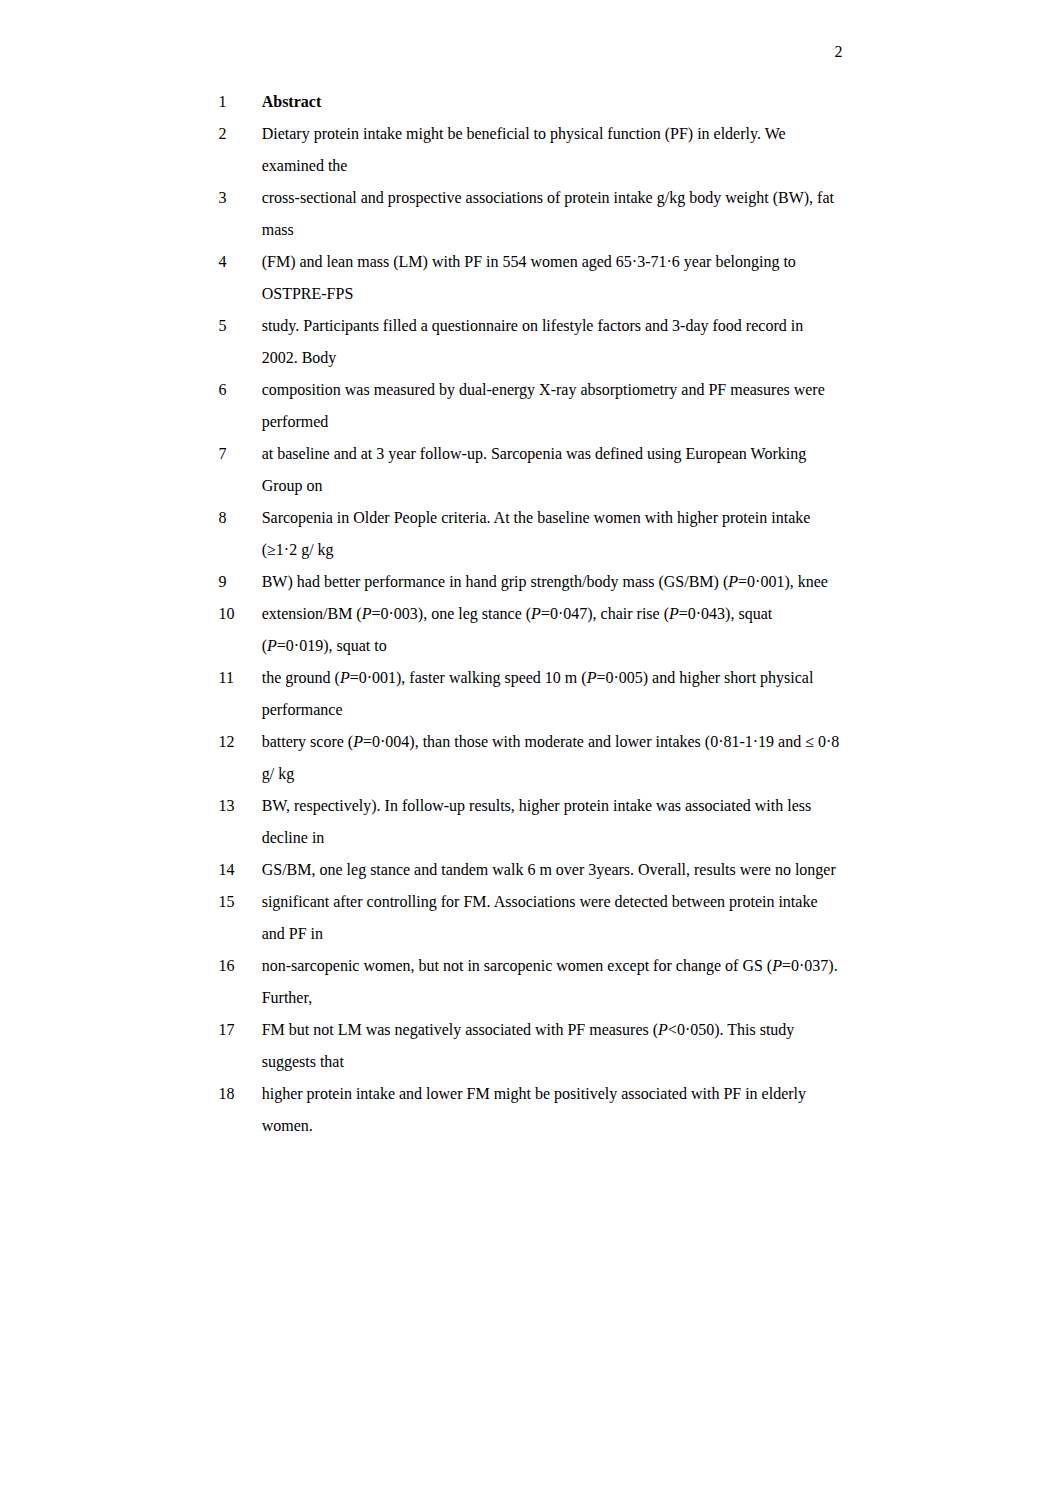2
1 Abstract
2 Dietary protein intake might be beneficial to physical function (PF) in elderly. We examined the
3 cross-sectional and prospective associations of protein intake g/kg body weight (BW), fat mass
4 (FM) and lean mass (LM) with PF in 554 women aged 65·3-71·6 year belonging to OSTPRE-FPS
5 study. Participants filled a questionnaire on lifestyle factors and 3-day food record in 2002. Body
6 composition was measured by dual-energy X-ray absorptiometry and PF measures were performed
7 at baseline and at 3 year follow-up. Sarcopenia was defined using European Working Group on
8 Sarcopenia in Older People criteria. At the baseline women with higher protein intake (≥1·2 g/ kg
9 BW) had better performance in hand grip strength/body mass (GS/BM) (P=0·001), knee
10 extension/BM (P=0·003), one leg stance (P=0·047), chair rise (P=0·043), squat (P=0·019), squat to
11 the ground (P=0·001), faster walking speed 10 m (P=0·005) and higher short physical performance
12 battery score (P=0·004), than those with moderate and lower intakes (0·81-1·19 and ≤ 0·8 g/ kg
13 BW, respectively). In follow-up results, higher protein intake was associated with less decline in
14 GS/BM, one leg stance and tandem walk 6 m over 3years. Overall, results were no longer
15 significant after controlling for FM. Associations were detected between protein intake and PF in
16 non-sarcopenic women, but not in sarcopenic women except for change of GS (P=0·037). Further,
17 FM but not LM was negatively associated with PF measures (P<0·050). This study suggests that
18 higher protein intake and lower FM might be positively associated with PF in elderly women.